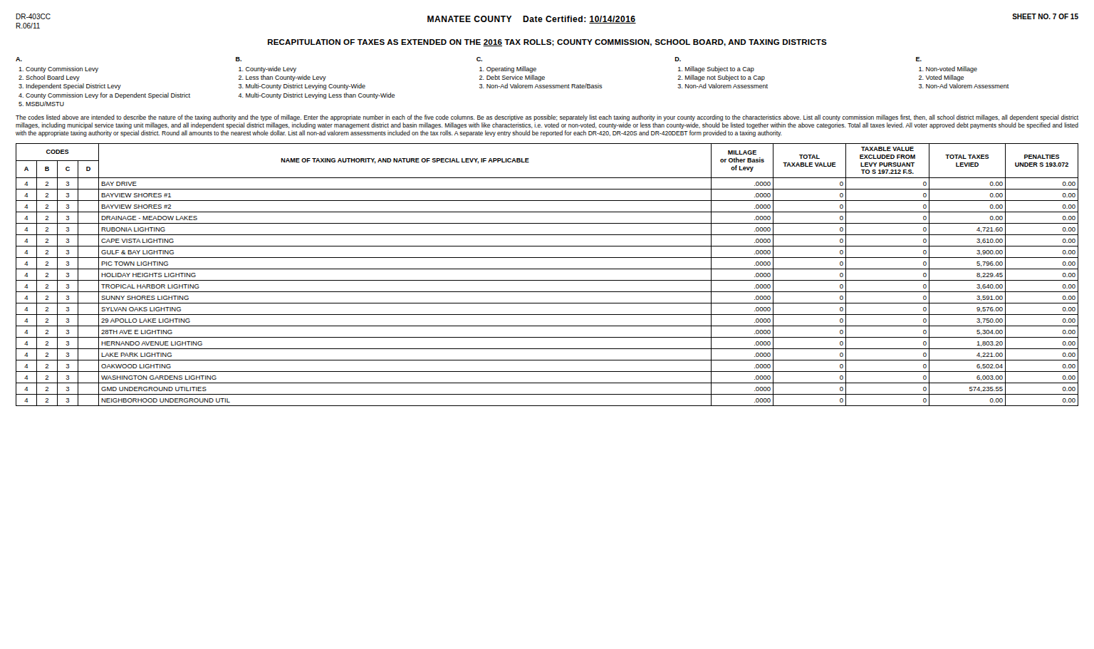DR-403CC
R.06/11
MANATEE COUNTY Date Certified: 10/14/2016
SHEET NO. 7 OF 15
RECAPITULATION OF TAXES AS EXTENDED ON THE 2016 TAX ROLLS; COUNTY COMMISSION, SCHOOL BOARD, AND TAXING DISTRICTS
A.
County Commission Levy
School Board Levy
Independent Special District Levy
County Commission Levy for a Dependent Special District
MSBU/MSTU
B.
County-wide Levy
Less than County-wide Levy
Multi-County District Levying County-Wide
Multi-County District Levying Less than County-Wide
C.
Operating Millage
Debt Service Millage
Non-Ad Valorem Assessment Rate/Basis
D.
Millage Subject to a Cap
Millage not Subject to a Cap
Non-Ad Valorem Assessment
E.
Non-voted Millage
Voted Millage
Non-Ad Valorem Assessment
The codes listed above are intended to describe the nature of the taxing authority and the type of millage. Enter the appropriate number in each of the five code columns. Be as descriptive as possible; separately list each taxing authority in your county according to the characteristics above. List all county commission millages first, then, all school district millages, all dependent special district millages, including municipal service taxing unit millages, and all independent special district millages, including water management district and basin millages. Millages with like characteristics, i.e. voted or non-voted, county-wide or less than county-wide, should be listed together within the above categories. Total all taxes levied. All voter approved debt payments should be specified and listed with the appropriate taxing authority or special district. Round all amounts to the nearest whole dollar. List all non-ad valorem assessments included on the tax rolls. A separate levy entry should be reported for each DR-420, DR-420S and DR-420DEBT form provided to a taxing authority.
| CODES | NAME OF TAXING AUTHORITY, AND NATURE OF SPECIAL LEVY, IF APPLICABLE | MILLAGE or Other Basis of Levy | TOTAL TAXABLE VALUE | TAXABLE VALUE EXCLUDED FROM LEVY PURSUANT TO S 197.212 F.S. | TOTAL TAXES LEVIED | PENALTIES UNDER S 193.072 |
| --- | --- | --- | --- | --- | --- | --- |
| A | B | C | D |
| 4 | 2 | 3 | | BAY DRIVE | .0000 | 0 | 0 | 0.00 | 0.00 |
| 4 | 2 | 3 | | BAYVIEW SHORES #1 | .0000 | 0 | 0 | 0.00 | 0.00 |
| 4 | 2 | 3 | | BAYVIEW SHORES #2 | .0000 | 0 | 0 | 0.00 | 0.00 |
| 4 | 2 | 3 | | DRAINAGE - MEADOW LAKES | .0000 | 0 | 0 | 0.00 | 0.00 |
| 4 | 2 | 3 | | RUBONIA LIGHTING | .0000 | 0 | 0 | 4,721.60 | 0.00 |
| 4 | 2 | 3 | | CAPE VISTA LIGHTING | .0000 | 0 | 0 | 3,610.00 | 0.00 |
| 4 | 2 | 3 | | GULF & BAY LIGHTING | .0000 | 0 | 0 | 3,900.00 | 0.00 |
| 4 | 2 | 3 | | PIC TOWN LIGHTING | .0000 | 0 | 0 | 5,796.00 | 0.00 |
| 4 | 2 | 3 | | HOLIDAY HEIGHTS LIGHTING | .0000 | 0 | 0 | 8,229.45 | 0.00 |
| 4 | 2 | 3 | | TROPICAL HARBOR LIGHTING | .0000 | 0 | 0 | 3,640.00 | 0.00 |
| 4 | 2 | 3 | | SUNNY SHORES LIGHTING | .0000 | 0 | 0 | 3,591.00 | 0.00 |
| 4 | 2 | 3 | | SYLVAN OAKS LIGHTING | .0000 | 0 | 0 | 9,576.00 | 0.00 |
| 4 | 2 | 3 | | 29 APOLLO LAKE LIGHTING | .0000 | 0 | 0 | 3,750.00 | 0.00 |
| 4 | 2 | 3 | | 28TH AVE E LIGHTING | .0000 | 0 | 0 | 5,304.00 | 0.00 |
| 4 | 2 | 3 | | HERNANDO AVENUE LIGHTING | .0000 | 0 | 0 | 1,803.20 | 0.00 |
| 4 | 2 | 3 | | LAKE PARK LIGHTING | .0000 | 0 | 0 | 4,221.00 | 0.00 |
| 4 | 2 | 3 | | OAKWOOD LIGHTING | .0000 | 0 | 0 | 6,502.04 | 0.00 |
| 4 | 2 | 3 | | WASHINGTON GARDENS LIGHTING | .0000 | 0 | 0 | 6,003.00 | 0.00 |
| 4 | 2 | 3 | | GMD UNDERGROUND UTILITIES | .0000 | 0 | 0 | 574,235.55 | 0.00 |
| 4 | 2 | 3 | | NEIGHBORHOOD UNDERGROUND UTIL | .0000 | 0 | 0 | 0.00 | 0.00 |